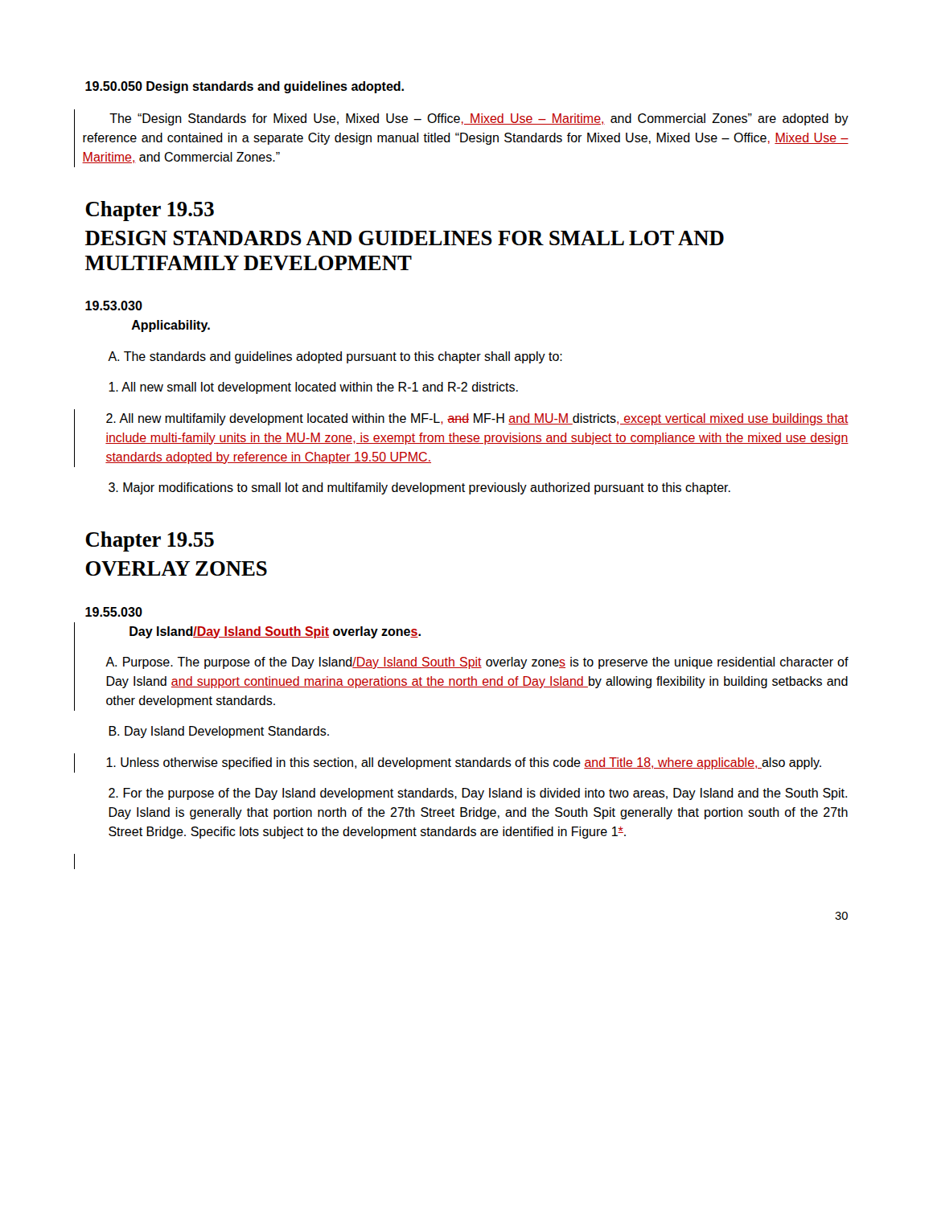19.50.050 Design standards and guidelines adopted.
The “Design Standards for Mixed Use, Mixed Use – Office, Mixed Use – Maritime, and Commercial Zones” are adopted by reference and contained in a separate City design manual titled “Design Standards for Mixed Use, Mixed Use – Office, Mixed Use – Maritime, and Commercial Zones.”
Chapter 19.53
DESIGN STANDARDS AND GUIDELINES FOR SMALL LOT AND MULTIFAMILY DEVELOPMENT
19.53.030
Applicability.
A. The standards and guidelines adopted pursuant to this chapter shall apply to:
1. All new small lot development located within the R-1 and R-2 districts.
2. All new multifamily development located within the MF-L, and MF-H and MU-M districts, except vertical mixed use buildings that include multi-family units in the MU-M zone, is exempt from these provisions and subject to compliance with the mixed use design standards adopted by reference in Chapter 19.50 UPMC.
3. Major modifications to small lot and multifamily development previously authorized pursuant to this chapter.
Chapter 19.55
OVERLAY ZONES
19.55.030
Day Island/Day Island South Spit overlay zones.
A. Purpose. The purpose of the Day Island/Day Island South Spit overlay zones is to preserve the unique residential character of Day Island and support continued marina operations at the north end of Day Island by allowing flexibility in building setbacks and other development standards.
B. Day Island Development Standards.
1. Unless otherwise specified in this section, all development standards of this code and Title 18, where applicable, also apply.
2. For the purpose of the Day Island development standards, Day Island is divided into two areas, Day Island and the South Spit. Day Island is generally that portion north of the 27th Street Bridge, and the South Spit generally that portion south of the 27th Street Bridge. Specific lots subject to the development standards are identified in Figure 1*.
30